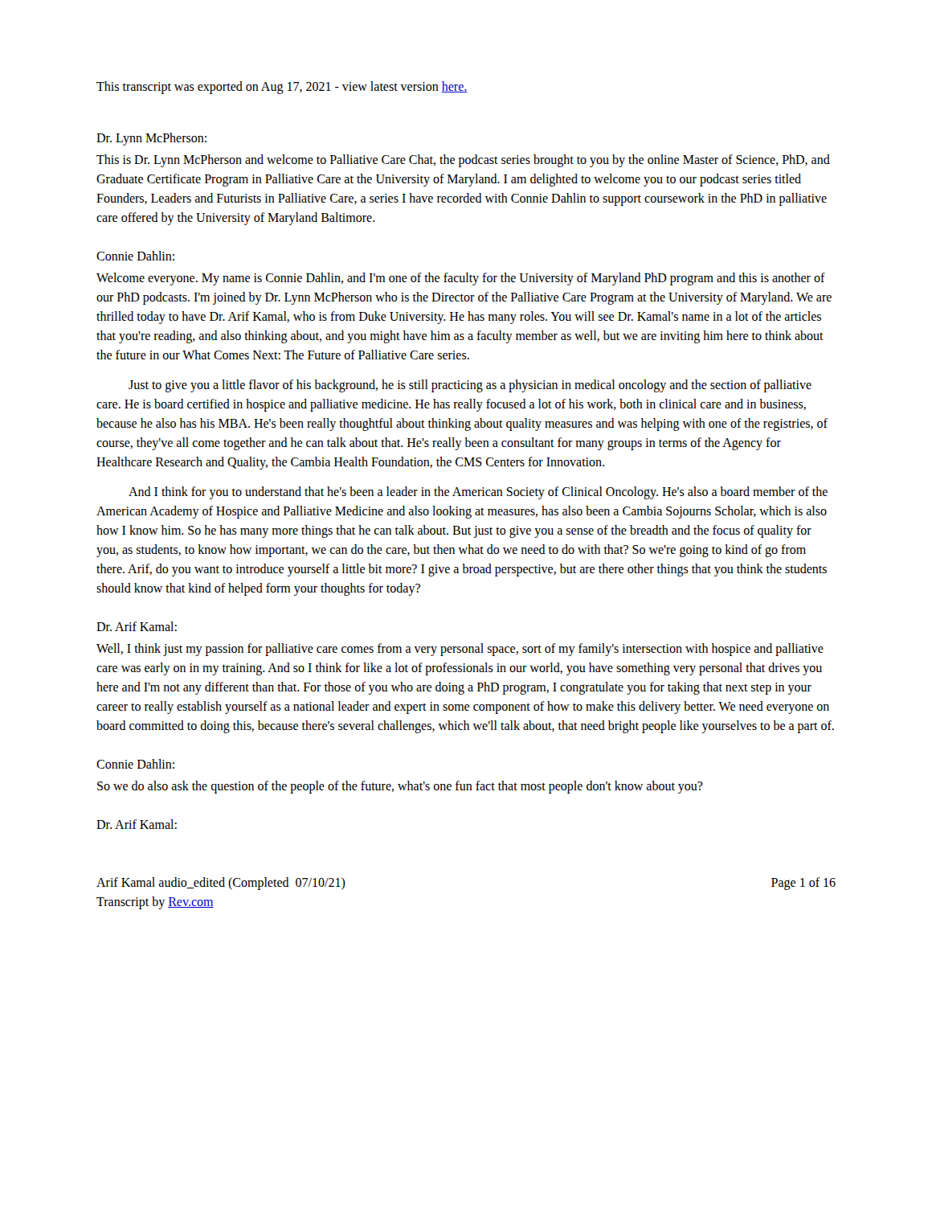This transcript was exported on Aug 17, 2021 - view latest version here.
Dr. Lynn McPherson:
This is Dr. Lynn McPherson and welcome to Palliative Care Chat, the podcast series brought to you by the online Master of Science, PhD, and Graduate Certificate Program in Palliative Care at the University of Maryland. I am delighted to welcome you to our podcast series titled Founders, Leaders and Futurists in Palliative Care, a series I have recorded with Connie Dahlin to support coursework in the PhD in palliative care offered by the University of Maryland Baltimore.
Connie Dahlin:
Welcome everyone. My name is Connie Dahlin, and I'm one of the faculty for the University of Maryland PhD program and this is another of our PhD podcasts. I'm joined by Dr. Lynn McPherson who is the Director of the Palliative Care Program at the University of Maryland. We are thrilled today to have Dr. Arif Kamal, who is from Duke University. He has many roles. You will see Dr. Kamal's name in a lot of the articles that you're reading, and also thinking about, and you might have him as a faculty member as well, but we are inviting him here to think about the future in our What Comes Next: The Future of Palliative Care series.
Just to give you a little flavor of his background, he is still practicing as a physician in medical oncology and the section of palliative care. He is board certified in hospice and palliative medicine. He has really focused a lot of his work, both in clinical care and in business, because he also has his MBA. He's been really thoughtful about thinking about quality measures and was helping with one of the registries, of course, they've all come together and he can talk about that. He's really been a consultant for many groups in terms of the Agency for Healthcare Research and Quality, the Cambia Health Foundation, the CMS Centers for Innovation.
And I think for you to understand that he's been a leader in the American Society of Clinical Oncology. He's also a board member of the American Academy of Hospice and Palliative Medicine and also looking at measures, has also been a Cambia Sojourns Scholar, which is also how I know him. So he has many more things that he can talk about. But just to give you a sense of the breadth and the focus of quality for you, as students, to know how important, we can do the care, but then what do we need to do with that? So we're going to kind of go from there. Arif, do you want to introduce yourself a little bit more? I give a broad perspective, but are there other things that you think the students should know that kind of helped form your thoughts for today?
Dr. Arif Kamal:
Well, I think just my passion for palliative care comes from a very personal space, sort of my family's intersection with hospice and palliative care was early on in my training. And so I think for like a lot of professionals in our world, you have something very personal that drives you here and I'm not any different than that. For those of you who are doing a PhD program, I congratulate you for taking that next step in your career to really establish yourself as a national leader and expert in some component of how to make this delivery better. We need everyone on board committed to doing this, because there's several challenges, which we'll talk about, that need bright people like yourselves to be a part of.
Connie Dahlin:
So we do also ask the question of the people of the future, what's one fun fact that most people don't know about you?
Dr. Arif Kamal:
Arif Kamal audio_edited (Completed 07/10/21)
Transcript by Rev.com
Page 1 of 16